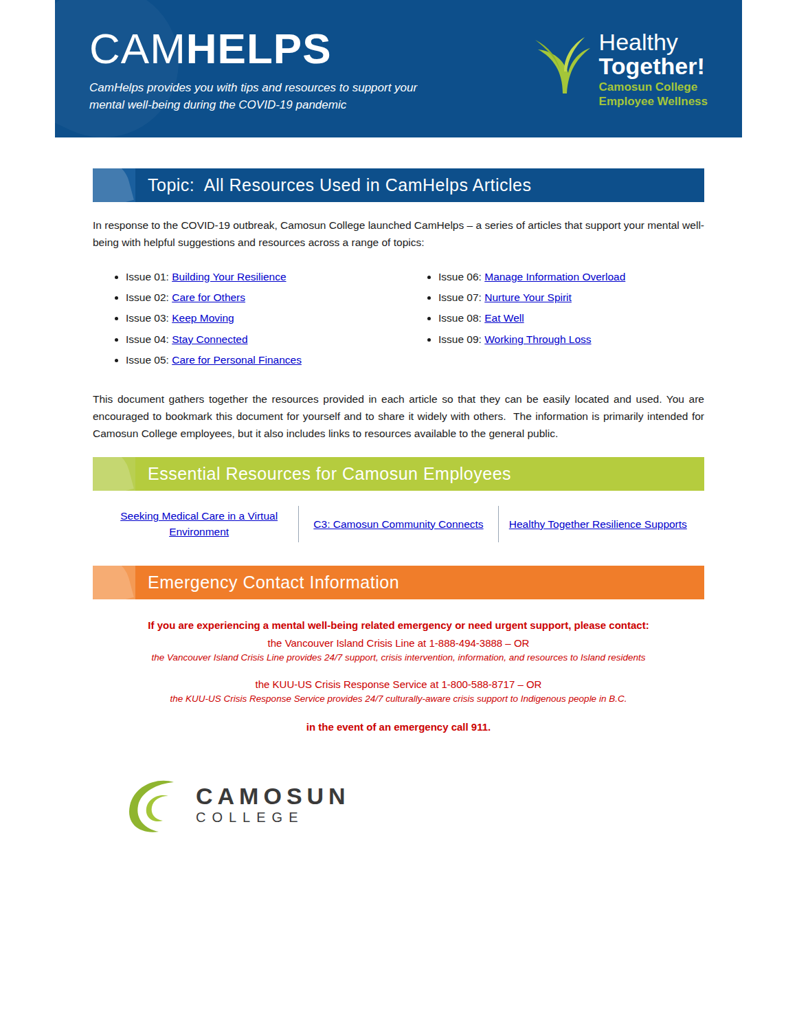CAMHELPS
CamHelps provides you with tips and resources to support your mental well-being during the COVID-19 pandemic
Healthy Together! Camosun College
Employee Wellness
Topic: All Resources Used in CamHelps Articles
In response to the COVID-19 outbreak, Camosun College launched CamHelps – a series of articles that support your mental well-being with helpful suggestions and resources across a range of topics:
Issue 01: Building Your Resilience
Issue 02: Care for Others
Issue 03: Keep Moving
Issue 04: Stay Connected
Issue 05: Care for Personal Finances
Issue 06: Manage Information Overload
Issue 07: Nurture Your Spirit
Issue 08: Eat Well
Issue 09: Working Through Loss
This document gathers together the resources provided in each article so that they can be easily located and used. You are encouraged to bookmark this document for yourself and to share it widely with others. The information is primarily intended for Camosun College employees, but it also includes links to resources available to the general public.
Essential Resources for Camosun Employees
Seeking Medical Care in a Virtual Environment
C3: Camosun Community Connects
Healthy Together Resilience Supports
Emergency Contact Information
If you are experiencing a mental well-being related emergency or need urgent support, please contact:
the Vancouver Island Crisis Line at 1-888-494-3888 – OR
the Vancouver Island Crisis Line provides 24/7 support, crisis intervention, information, and resources to Island residents
the KUU-US Crisis Response Service at 1-800-588-8717 – OR
the KUU-US Crisis Response Service provides 24/7 culturally-aware crisis support to Indigenous people in B.C.
in the event of an emergency call 911.
CAMOSUN COLLEGE